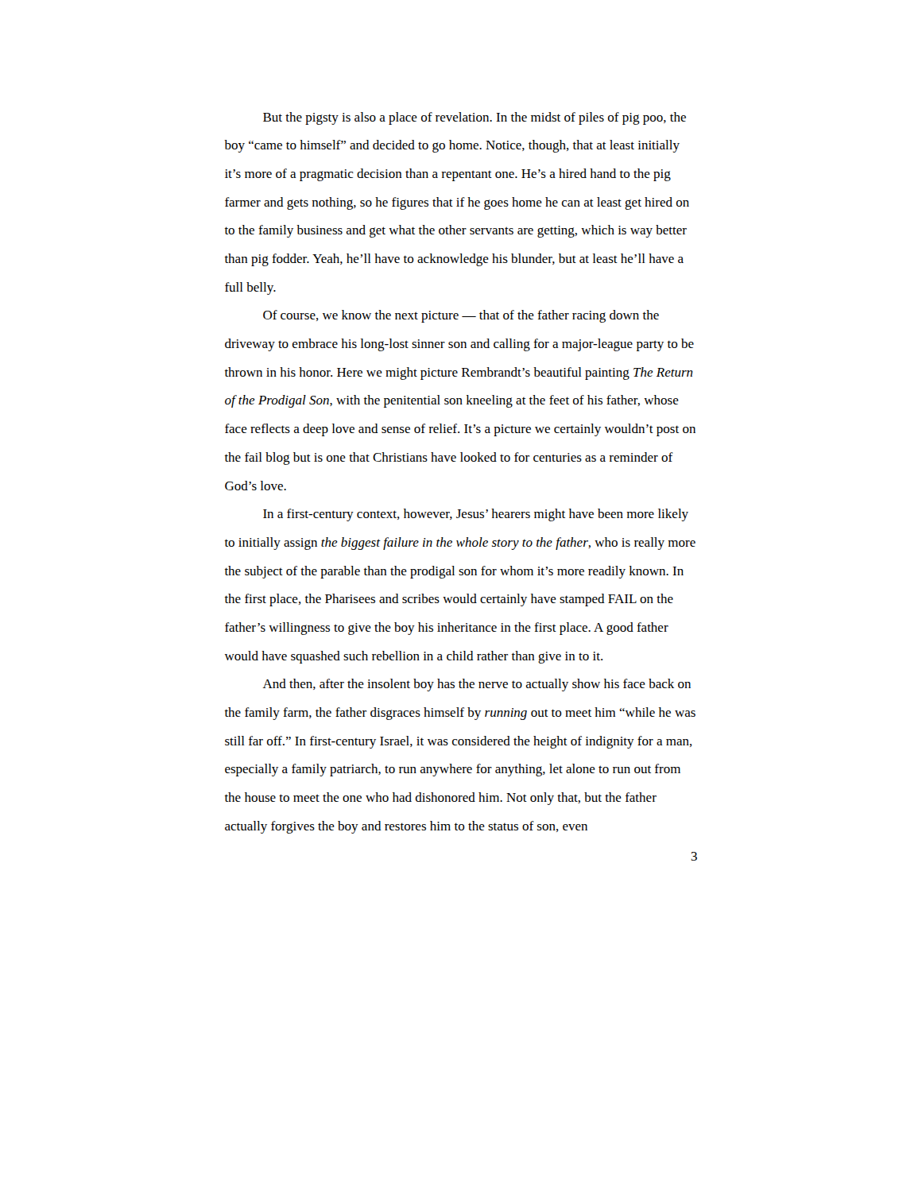But the pigsty is also a place of revelation. In the midst of piles of pig poo, the boy “came to himself” and decided to go home. Notice, though, that at least initially it’s more of a pragmatic decision than a repentant one. He’s a hired hand to the pig farmer and gets nothing, so he figures that if he goes home he can at least get hired on to the family business and get what the other servants are getting, which is way better than pig fodder. Yeah, he’ll have to acknowledge his blunder, but at least he’ll have a full belly.
Of course, we know the next picture — that of the father racing down the driveway to embrace his long-lost sinner son and calling for a major-league party to be thrown in his honor. Here we might picture Rembrandt’s beautiful painting The Return of the Prodigal Son, with the penitential son kneeling at the feet of his father, whose face reflects a deep love and sense of relief. It’s a picture we certainly wouldn’t post on the fail blog but is one that Christians have looked to for centuries as a reminder of God’s love.
In a first-century context, however, Jesus’ hearers might have been more likely to initially assign the biggest failure in the whole story to the father, who is really more the subject of the parable than the prodigal son for whom it’s more readily known. In the first place, the Pharisees and scribes would certainly have stamped FAIL on the father’s willingness to give the boy his inheritance in the first place. A good father would have squashed such rebellion in a child rather than give in to it.
And then, after the insolent boy has the nerve to actually show his face back on the family farm, the father disgraces himself by running out to meet him “while he was still far off.” In first-century Israel, it was considered the height of indignity for a man, especially a family patriarch, to run anywhere for anything, let alone to run out from the house to meet the one who had dishonored him. Not only that, but the father actually forgives the boy and restores him to the status of son, even
3